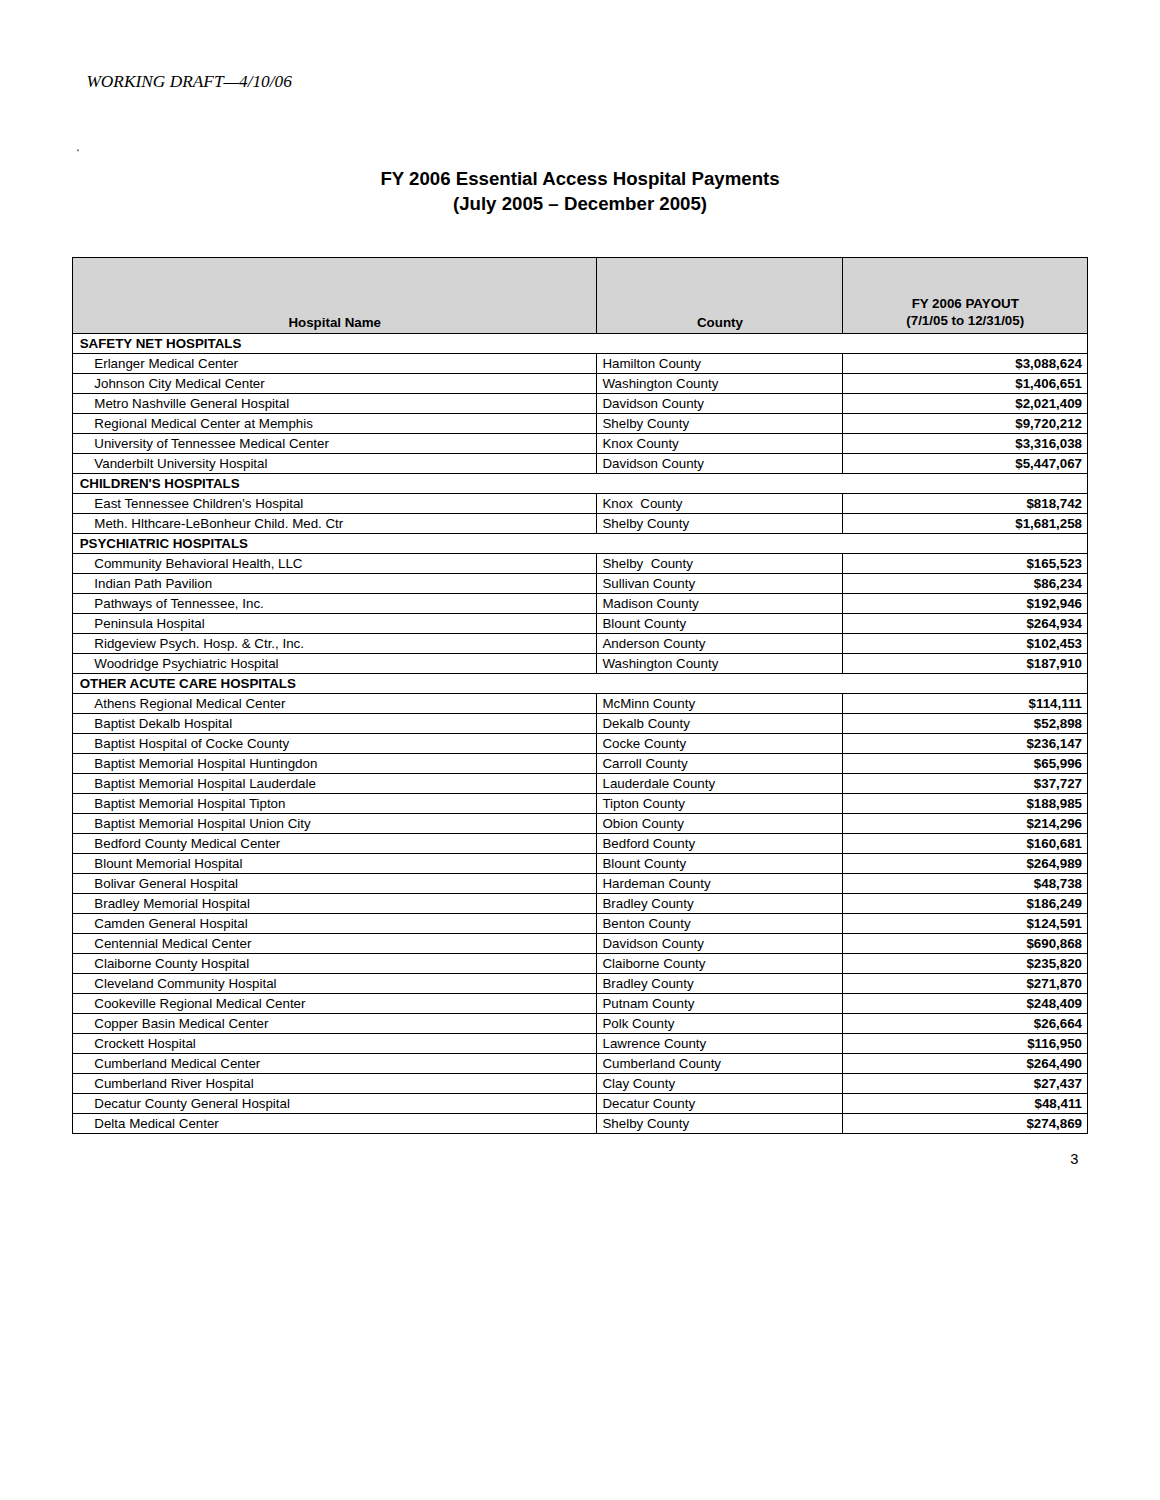WORKING DRAFT—4/10/06
‘
FY 2006 Essential Access Hospital Payments
(July 2005 – December 2005)
| Hospital Name | County | FY 2006 PAYOUT (7/1/05 to 12/31/05) |
| --- | --- | --- |
| SAFETY NET HOSPITALS |
| Erlanger Medical Center | Hamilton County | $3,088,624 |
| Johnson City Medical Center | Washington County | $1,406,651 |
| Metro Nashville General Hospital | Davidson County | $2,021,409 |
| Regional Medical Center at Memphis | Shelby County | $9,720,212 |
| University of Tennessee Medical Center | Knox County | $3,316,038 |
| Vanderbilt University Hospital | Davidson County | $5,447,067 |
| CHILDREN'S HOSPITALS |
| East Tennessee Children's Hospital | Knox County | $818,742 |
| Meth. Hlthcare-LeBonheur Child. Med. Ctr | Shelby County | $1,681,258 |
| PSYCHIATRIC HOSPITALS |
| Community Behavioral Health, LLC | Shelby County | $165,523 |
| Indian Path Pavilion | Sullivan County | $86,234 |
| Pathways of Tennessee, Inc. | Madison County | $192,946 |
| Peninsula Hospital | Blount County | $264,934 |
| Ridgeview Psych. Hosp. & Ctr., Inc. | Anderson County | $102,453 |
| Woodridge Psychiatric Hospital | Washington County | $187,910 |
| OTHER ACUTE CARE HOSPITALS |
| Athens Regional Medical Center | McMinn County | $114,111 |
| Baptist Dekalb Hospital | Dekalb County | $52,898 |
| Baptist Hospital of Cocke County | Cocke County | $236,147 |
| Baptist Memorial Hospital Huntingdon | Carroll County | $65,996 |
| Baptist Memorial Hospital Lauderdale | Lauderdale County | $37,727 |
| Baptist Memorial Hospital Tipton | Tipton County | $188,985 |
| Baptist Memorial Hospital Union City | Obion County | $214,296 |
| Bedford County Medical Center | Bedford County | $160,681 |
| Blount Memorial Hospital | Blount County | $264,989 |
| Bolivar General Hospital | Hardeman County | $48,738 |
| Bradley Memorial Hospital | Bradley County | $186,249 |
| Camden General Hospital | Benton County | $124,591 |
| Centennial Medical Center | Davidson County | $690,868 |
| Claiborne County Hospital | Claiborne County | $235,820 |
| Cleveland Community Hospital | Bradley County | $271,870 |
| Cookeville Regional Medical Center | Putnam County | $248,409 |
| Copper Basin Medical Center | Polk County | $26,664 |
| Crockett Hospital | Lawrence County | $116,950 |
| Cumberland Medical Center | Cumberland County | $264,490 |
| Cumberland River Hospital | Clay County | $27,437 |
| Decatur County General Hospital | Decatur County | $48,411 |
| Delta Medical Center | Shelby County | $274,869 |
3